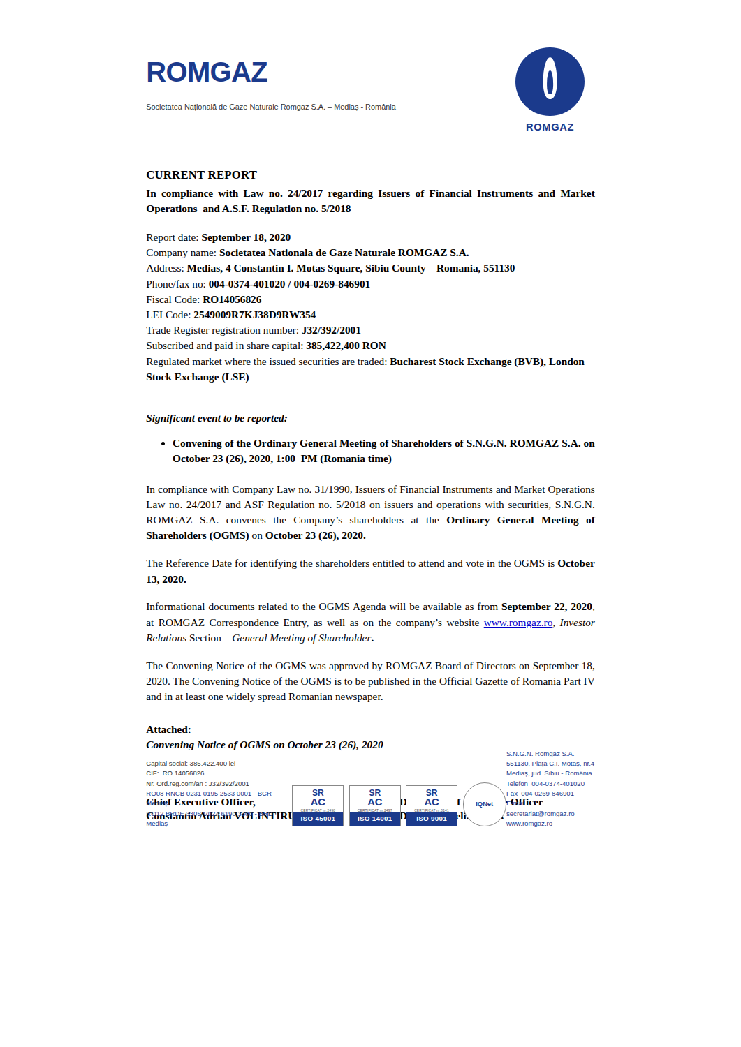ROMGAZ
Societatea Națională de Gaze Naturale Romgaz S.A. – Mediaș - România
ROMGAZ
CURRENT REPORT
In compliance with Law no. 24/2017 regarding Issuers of Financial Instruments and Market Operations and A.S.F. Regulation no. 5/2018
Report date: September 18, 2020
Company name: Societatea Nationala de Gaze Naturale ROMGAZ S.A.
Address: Medias, 4 Constantin I. Motas Square, Sibiu County – Romania, 551130
Phone/fax no: 004-0374-401020 / 004-0269-846901
Fiscal Code: RO14056826
LEI Code: 2549009R7KJ38D9RW354
Trade Register registration number: J32/392/2001
Subscribed and paid in share capital: 385,422,400 RON
Regulated market where the issued securities are traded: Bucharest Stock Exchange (BVB), London Stock Exchange (LSE)
Significant event to be reported:
Convening of the Ordinary General Meeting of Shareholders of S.N.G.N. ROMGAZ S.A. on October 23 (26), 2020, 1:00 PM (Romania time)
In compliance with Company Law no. 31/1990, Issuers of Financial Instruments and Market Operations Law no. 24/2017 and ASF Regulation no. 5/2018 on issuers and operations with securities, S.N.G.N. ROMGAZ S.A. convenes the Company’s shareholders at the Ordinary General Meeting of Shareholders (OGMS) on October 23 (26), 2020.
The Reference Date for identifying the shareholders entitled to attend and vote in the OGMS is October 13, 2020.
Informational documents related to the OGMS Agenda will be available as from September 22, 2020, at ROMGAZ Correspondence Entry, as well as on the company’s website www.romgaz.ro, Investor Relations Section – General Meeting of Shareholder.
The Convening Notice of the OGMS was approved by ROMGAZ Board of Directors on September 18, 2020. The Convening Notice of the OGMS is to be published in the Official Gazette of Romania Part IV and in at least one widely spread Romanian newspaper.
Attached:
Convening Notice of OGMS on October 23 (26), 2020
Chief Executive Officer,
Constantin Adrian VOLINTIRU
Deputy Chief Executive Officer
Daniel Corneliu PENA
Capital social: 385.422.400 lei
CIF: RO 14056826
Nr. Ord.reg.com/an : J32/392/2001
RO08 RNCB 0231 0195 2533 0001 - BCR Mediaș
RO12 BRDE 330S V024 6190 3300 - BRD Mediaș
SR
AC
CERTIFICAT nr.2498
ISO 45001
SR
AC
CERTIFICAT nr.2497
ISO 14001
SR
AC
CERTIFICAT nr.0141
ISO 9001
IQNet
S.N.G.N. Romgaz S.A.
551130, Piața C.I. Motaș, nr.4
Mediaș, jud. Sibiu - România
Telefon 004-0374-401020
Fax 004-0269-846901
E-mail secretariat@romgaz.ro
www.romgaz.ro